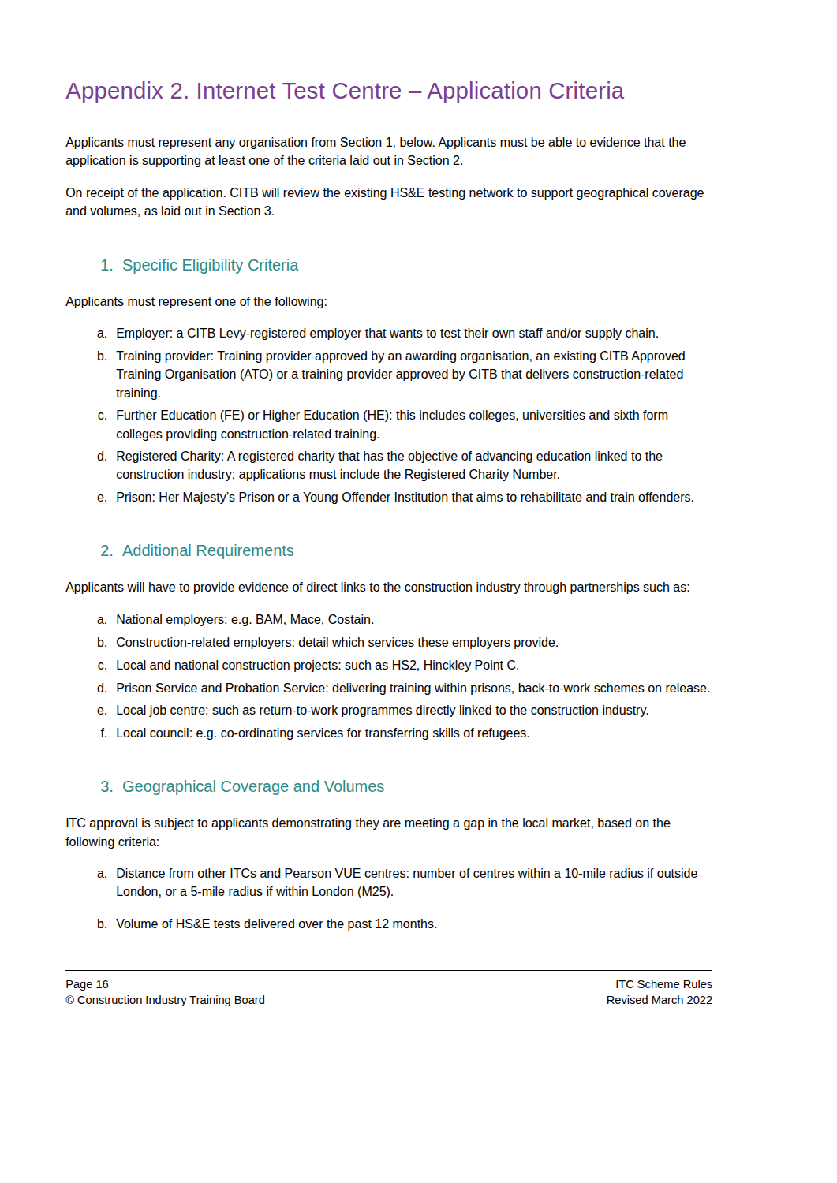Appendix 2. Internet Test Centre – Application Criteria
Applicants must represent any organisation from Section 1, below. Applicants must be able to evidence that the application is supporting at least one of the criteria laid out in Section 2.
On receipt of the application. CITB will review the existing HS&E testing network to support geographical coverage and volumes, as laid out in Section 3.
1. Specific Eligibility Criteria
Applicants must represent one of the following:
Employer: a CITB Levy-registered employer that wants to test their own staff and/or supply chain.
Training provider: Training provider approved by an awarding organisation, an existing CITB Approved Training Organisation (ATO) or a training provider approved by CITB that delivers construction-related training.
Further Education (FE) or Higher Education (HE): this includes colleges, universities and sixth form colleges providing construction-related training.
Registered Charity: A registered charity that has the objective of advancing education linked to the construction industry; applications must include the Registered Charity Number.
Prison: Her Majesty’s Prison or a Young Offender Institution that aims to rehabilitate and train offenders.
2. Additional Requirements
Applicants will have to provide evidence of direct links to the construction industry through partnerships such as:
National employers: e.g. BAM, Mace, Costain.
Construction-related employers: detail which services these employers provide.
Local and national construction projects: such as HS2, Hinckley Point C.
Prison Service and Probation Service: delivering training within prisons, back-to-work schemes on release.
Local job centre: such as return-to-work programmes directly linked to the construction industry.
Local council: e.g. co-ordinating services for transferring skills of refugees.
3. Geographical Coverage and Volumes
ITC approval is subject to applicants demonstrating they are meeting a gap in the local market, based on the following criteria:
Distance from other ITCs and Pearson VUE centres: number of centres within a 10-mile radius if outside London, or a 5-mile radius if within London (M25).
Volume of HS&E tests delivered over the past 12 months.
Page 16
© Construction Industry Training Board
ITC Scheme Rules
Revised March 2022